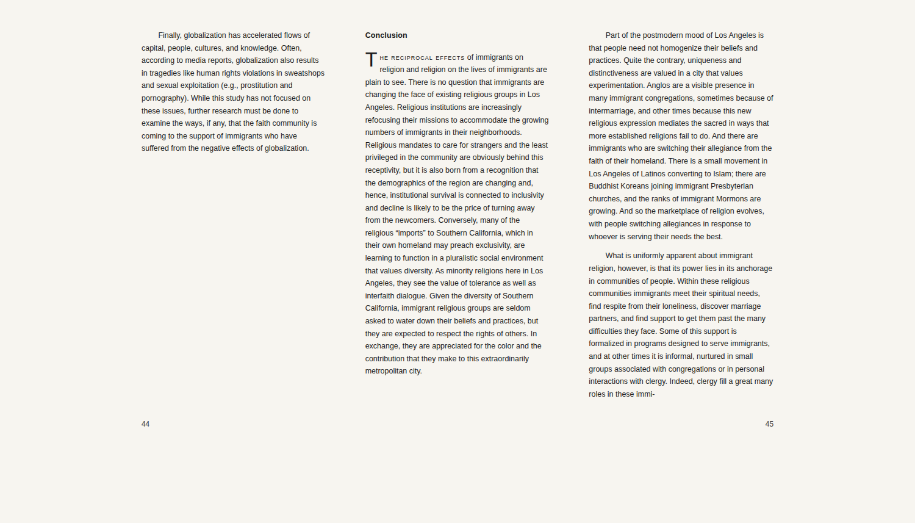Finally, globalization has accelerated flows of capital, people, cultures, and knowledge. Often, according to media reports, globalization also results in tragedies like human rights violations in sweatshops and sexual exploitation (e.g., prostitution and pornography). While this study has not focused on these issues, further research must be done to examine the ways, if any, that the faith community is coming to the support of immigrants who have suffered from the negative effects of globalization.
44
Conclusion
The reciprocal effects of immigrants on religion and religion on the lives of immigrants are plain to see. There is no question that immigrants are changing the face of existing religious groups in Los Angeles. Religious institutions are increasingly refocusing their missions to accommodate the growing numbers of immigrants in their neighborhoods. Religious mandates to care for strangers and the least privileged in the community are obviously behind this receptivity, but it is also born from a recognition that the demographics of the region are changing and, hence, institutional survival is connected to inclusivity and decline is likely to be the price of turning away from the newcomers. Conversely, many of the religious “imports” to Southern California, which in their own homeland may preach exclusivity, are learning to function in a pluralistic social environment that values diversity. As minority religions here in Los Angeles, they see the value of tolerance as well as interfaith dialogue. Given the diversity of Southern California, immigrant religious groups are seldom asked to water down their beliefs and practices, but they are expected to respect the rights of others. In exchange, they are appreciated for the color and the contribution that they make to this extraordinarily metropolitan city.
Part of the postmodern mood of Los Angeles is that people need not homogenize their beliefs and practices. Quite the contrary, uniqueness and distinctiveness are valued in a city that values experimentation. Anglos are a visible presence in many immigrant congregations, sometimes because of intermarriage, and other times because this new religious expression mediates the sacred in ways that more established religions fail to do. And there are immigrants who are switching their allegiance from the faith of their homeland. There is a small movement in Los Angeles of Latinos converting to Islam; there are Buddhist Koreans joining immigrant Presbyterian churches, and the ranks of immigrant Mormons are growing. And so the marketplace of religion evolves, with people switching allegiances in response to whoever is serving their needs the best.
What is uniformly apparent about immigrant religion, however, is that its power lies in its anchorage in communities of people. Within these religious communities immigrants meet their spiritual needs, find respite from their loneliness, discover marriage partners, and find support to get them past the many difficulties they face. Some of this support is formalized in programs designed to serve immigrants, and at other times it is informal, nurtured in small groups associated with congregations or in personal interactions with clergy. Indeed, clergy fill a great many roles in these immi-
45